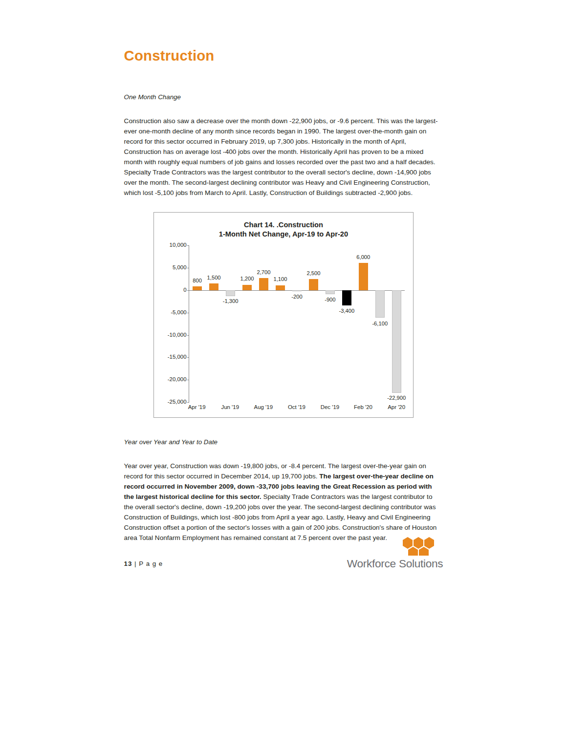Construction
One Month Change
Construction also saw a decrease over the month down -22,900 jobs, or -9.6 percent. This was the largest-ever one-month decline of any month since records began in 1990. The largest over-the-month gain on record for this sector occurred in February 2019, up 7,300 jobs. Historically in the month of April, Construction has on average lost -400 jobs over the month. Historically April has proven to be a mixed month with roughly equal numbers of job gains and losses recorded over the past two and a half decades. Specialty Trade Contractors was the largest contributor to the overall sector's decline, down -14,900 jobs over the month. The second-largest declining contributor was Heavy and Civil Engineering Construction, which lost -5,100 jobs from March to April. Lastly, Construction of Buildings subtracted -2,900 jobs.
Chart 14. .Construction
1-Month Net Change, Apr-19 to Apr-20
Scale: 10,000 at top (0%) to -25,000 at bottom (100%). Range = 35,000 over 100%. value v -> top% = (10000 - v) / 35000 * 100 0 -> 28.571% ; 5,000 -> 14.286% ; -5,000 -> 42.857% ; -10,000 -> 57.143% -15,000 -> 71.429% ; -20,000 -> 85.714% ; -25,000 -> 100%
10,000
5,000
0
-5,000
-10,000
-15,000
-20,000
-25,000
800
1,500
-1,300
1,200
2,700
1,100
-200
2,500
-900
-3,400
6,000
-6,100
-22,900
Apr '19
Jun '19
Aug '19
Oct '19
Dec '19
Feb '20
Apr '20
Year over Year and Year to Date
Year over year, Construction was down -19,800 jobs, or -8.4 percent. The largest over-the-year gain on record for this sector occurred in December 2014, up 19,700 jobs. The largest over-the-year decline on record occurred in November 2009, down -33,700 jobs leaving the Great Recession as period with the largest historical decline for this sector. Specialty Trade Contractors was the largest contributor to the overall sector's decline, down -19,200 jobs over the year. The second-largest declining contributor was Construction of Buildings, which lost -800 jobs from April a year ago. Lastly, Heavy and Civil Engineering Construction offset a portion of the sector's losses with a gain of 200 jobs. Construction's share of Houston area Total Nonfarm Employment has remained constant at 7.5 percent over the past year.
13 | P a g e
Workforce Solutions